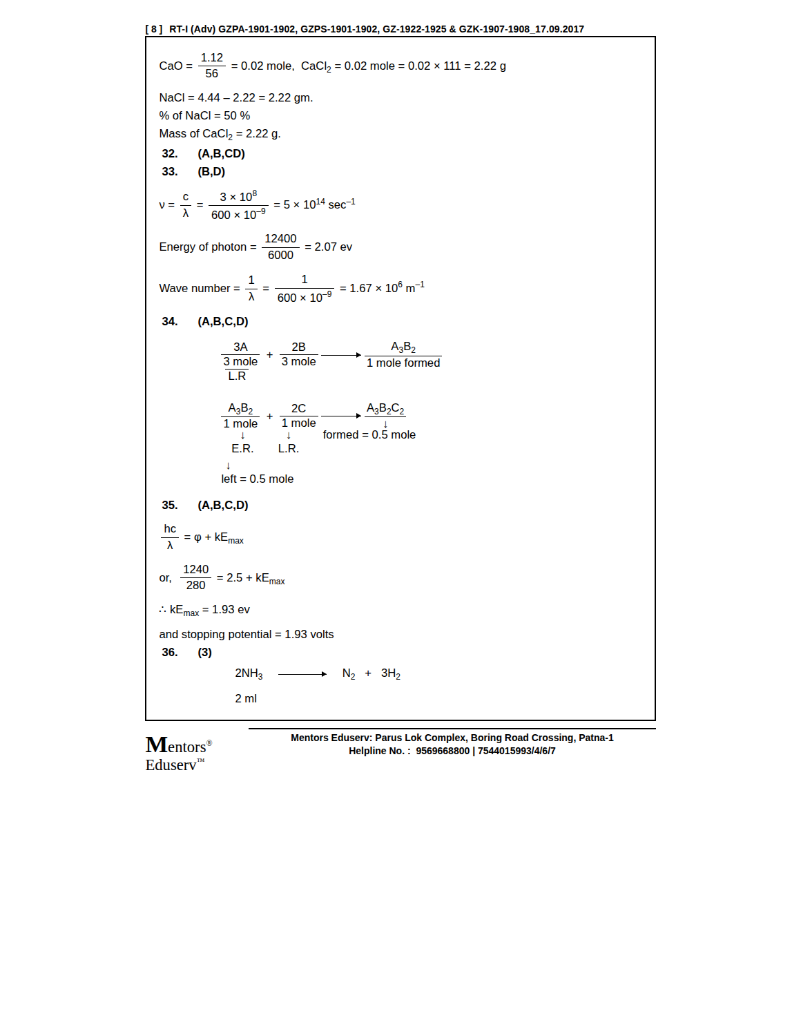[ 8 ]
RT-I (Adv) GZPA-1901-1902, GZPS-1901-1902, GZ-1922-1925 & GZK-1907-1908_17.09.2017
CaO = 1.1256 = 0.02 mole, CaCl2 = 0.02 mole = 0.02 × 111 = 2.22 g
NaCl = 4.44 – 2.22 = 2.22 gm.
% of NaCl = 50 %
Mass of CaCl2 = 2.22 g.
32.
(A,B,CD)
33.
(B,D)
ν = cλ = 3 × 108600 × 10–9 = 5 × 1014 sec–1
Energy of photon = 124006000 = 2.07 ev
Wave number = 1 λ = 1600 × 10–9 = 1.67 × 106 m–1
34.
(A,B,C,D)
3A 3 mole + 2B 3 mole A3B21 mole formed
L.R
A3B21 mole + 2C 1 mole A3B2C2↓
↓ ↓ formed = 0.5 mole
E.R. L.R.
↓
left = 0.5 mole
35.
(A,B,C,D)
hc λ = φ + kEmax
or, 1240280 = 2.5 + kEmax
∴ kEmax = 1.93 ev
and stopping potential = 1.93 volts
36.
(3)
2NH3 N2 + 3H2
2 ml
Mentors® Eduserv™
Mentors Eduserv: Parus Lok Complex, Boring Road Crossing, Patna-1
Helpline No. : 9569668800 | 7544015993/4/6/7